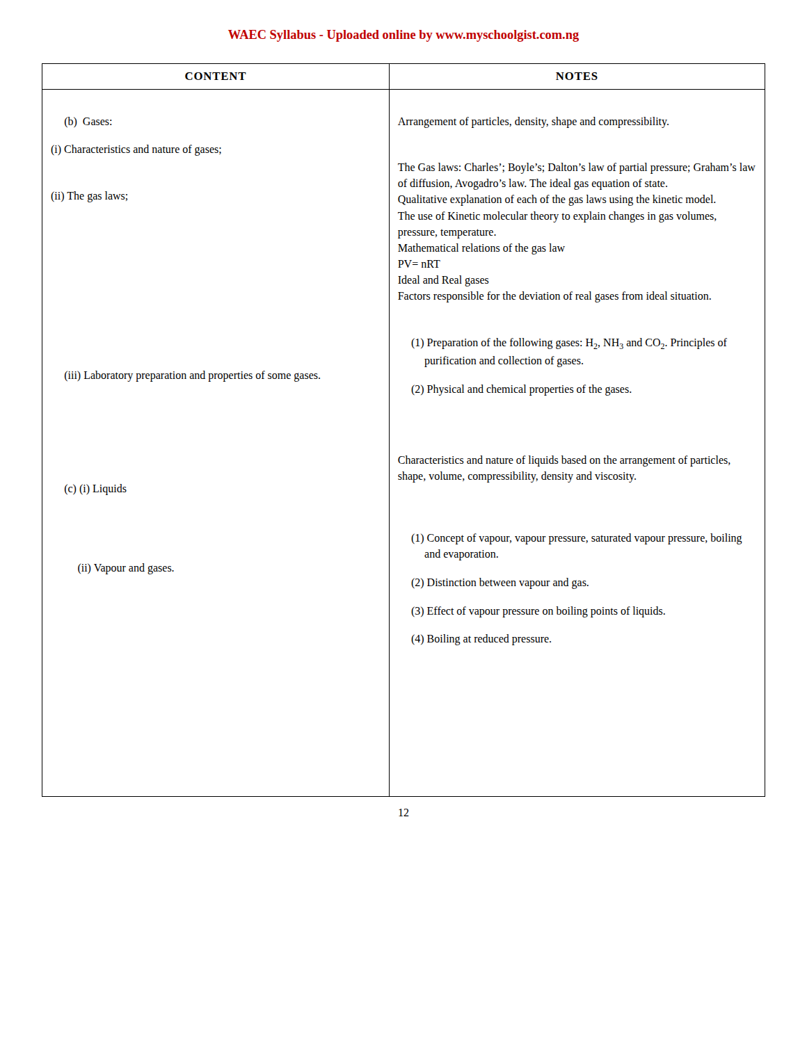WAEC Syllabus - Uploaded online by www.myschoolgist.com.ng
| CONTENT | NOTES |
| --- | --- |
| (b) Gases: (i) Characteristics and nature of gases; (ii) The gas laws; (iii) Laboratory preparation and properties of some gases. (c) (i) Liquids (ii) Vapour and gases. | Arrangement of particles, density, shape and compressibility. The Gas laws: Charles’; Boyle’s; Dalton’s law of partial pressure; Graham’s law of diffusion, Avogadro’s law. The ideal gas equation of state. Qualitative explanation of each of the gas laws using the kinetic model. The use of Kinetic molecular theory to explain changes in gas volumes, pressure, temperature. Mathematical relations of the gas law PV= nRT Ideal and Real gases Factors responsible for the deviation of real gases from ideal situation. (1) Preparation of the following gases: H 2 , NH 3 and CO 2 . Principles of purification and collection of gases. (2) Physical and chemical properties of the gases. Characteristics and nature of liquids based on the arrangement of particles, shape, volume, compressibility, density and viscosity. (1) Concept of vapour, vapour pressure, saturated vapour pressure, boiling and evaporation. (2) Distinction between vapour and gas. (3) Effect of vapour pressure on boiling points of liquids. (4) Boiling at reduced pressure. |
12